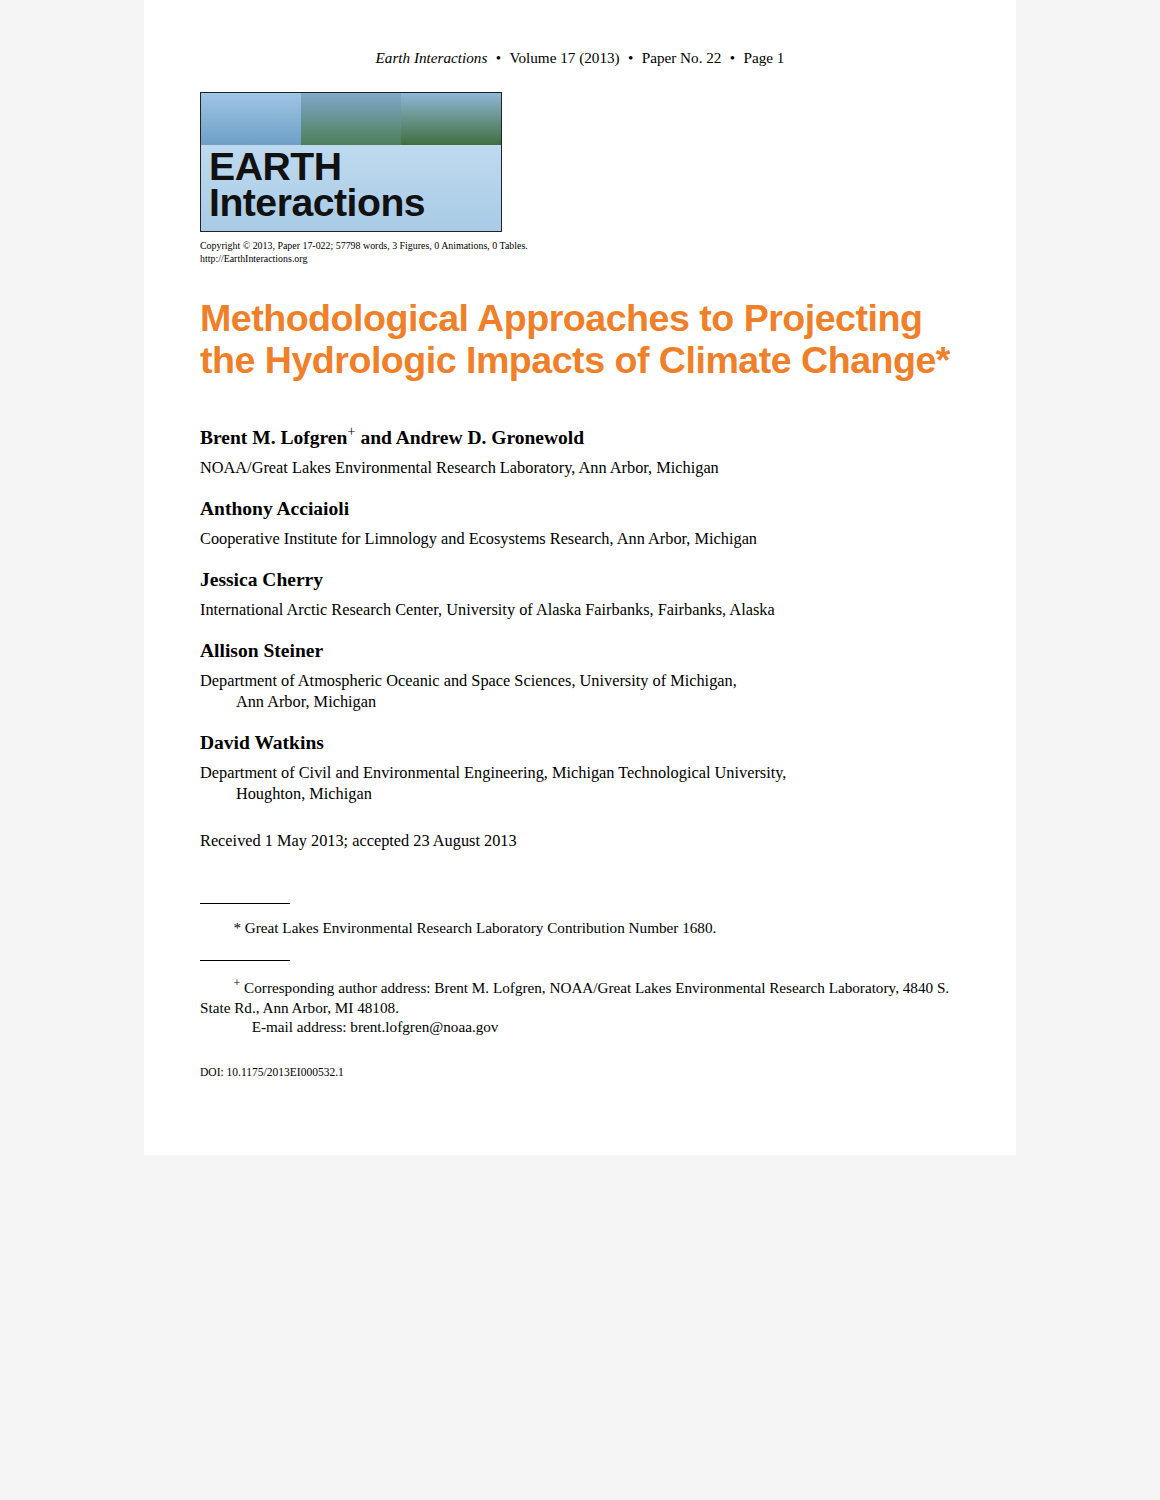Earth Interactions•Volume 17 (2013)•Paper No. 22•Page 1
EARTH
Interactions
Copyright © 2013, Paper 17-022; 57798 words, 3 Figures, 0 Animations, 0 Tables.
http://EarthInteractions.org
Methodological Approaches to Projecting the Hydrologic Impacts of Climate Change*
Brent M. Lofgren+ and Andrew D. Gronewold
NOAA/Great Lakes Environmental Research Laboratory, Ann Arbor, Michigan
Anthony Acciaioli
Cooperative Institute for Limnology and Ecosystems Research, Ann Arbor, Michigan
Jessica Cherry
International Arctic Research Center, University of Alaska Fairbanks, Fairbanks, Alaska
Allison Steiner
Department of Atmospheric Oceanic and Space Sciences, University of Michigan,Ann Arbor, Michigan
David Watkins
Department of Civil and Environmental Engineering, Michigan Technological University,Houghton, Michigan
Received 1 May 2013; accepted 23 August 2013
* Great Lakes Environmental Research Laboratory Contribution Number 1680.
+ Corresponding author address: Brent M. Lofgren, NOAA/Great Lakes Environmental Research Laboratory, 4840 S. State Rd., Ann Arbor, MI 48108. E-mail address: brent.lofgren@noaa.gov
DOI: 10.1175/2013EI000532.1